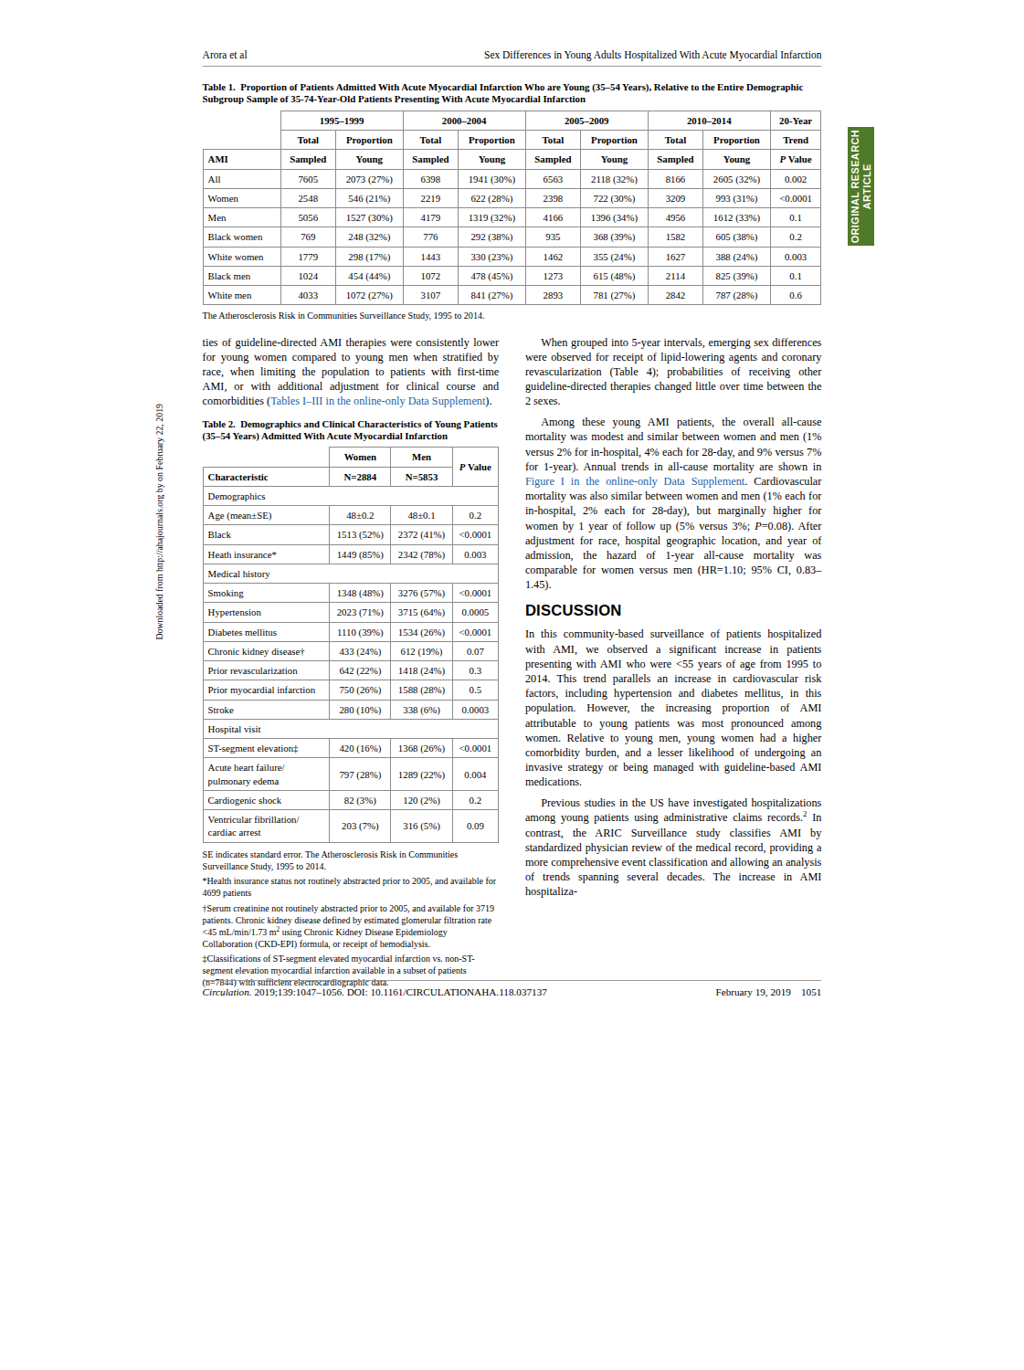Arora et al
Sex Differences in Young Adults Hospitalized With Acute Myocardial Infarction
ORIGINAL RESEARCH
ARTICLE
Downloaded from http://ahajournals.org by on February 22, 2019
Table 1. Proportion of Patients Admitted With Acute Myocardial Infarction Who are Young (35–54 Years), Relative to the Entire Demographic Subgroup Sample of 35-74-Year-Old Patients Presenting With Acute Myocardial Infarction
| | 1995–1999 | 2000–2004 | 2005–2009 | 2010–2014 | 20-Year |
| --- | --- | --- | --- | --- | --- |
| Total | Proportion | Total | Proportion | Total | Proportion | Total | Proportion | Trend |
| AMI | Sampled | Young | Sampled | Young | Sampled | Young | Sampled | Young | P Value |
| All | 7605 | 2073 (27%) | 6398 | 1941 (30%) | 6563 | 2118 (32%) | 8166 | 2605 (32%) | 0.002 |
| Women | 2548 | 546 (21%) | 2219 | 622 (28%) | 2398 | 722 (30%) | 3209 | 993 (31%) | <0.0001 |
| Men | 5056 | 1527 (30%) | 4179 | 1319 (32%) | 4166 | 1396 (34%) | 4956 | 1612 (33%) | 0.1 |
| Black women | 769 | 248 (32%) | 776 | 292 (38%) | 935 | 368 (39%) | 1582 | 605 (38%) | 0.2 |
| White women | 1779 | 298 (17%) | 1443 | 330 (23%) | 1462 | 355 (24%) | 1627 | 388 (24%) | 0.003 |
| Black men | 1024 | 454 (44%) | 1072 | 478 (45%) | 1273 | 615 (48%) | 2114 | 825 (39%) | 0.1 |
| White men | 4033 | 1072 (27%) | 3107 | 841 (27%) | 2893 | 781 (27%) | 2842 | 787 (28%) | 0.6 |
The Atherosclerosis Risk in Communities Surveillance Study, 1995 to 2014.
ties of guideline-directed AMI therapies were consistently lower for young women compared to young men when stratified by race, when limiting the population to patients with first-time AMI, or with additional adjustment for clinical course and comorbidities (Tables I–III in the online-only Data Supplement).
Table 2. Demographics and Clinical Characteristics of Young Patients (35–54 Years) Admitted With Acute Myocardial Infarction
| | Women | Men | P Value |
| --- | --- | --- | --- |
| Characteristic | N=2884 | N=5853 |
| Demographics |
| Age (mean±SE) | 48±0.2 | 48±0.1 | 0.2 |
| Black | 1513 (52%) | 2372 (41%) | <0.0001 |
| Heath insurance* | 1449 (85%) | 2342 (78%) | 0.003 |
| Medical history |
| Smoking | 1348 (48%) | 3276 (57%) | <0.0001 |
| Hypertension | 2023 (71%) | 3715 (64%) | 0.0005 |
| Diabetes mellitus | 1110 (39%) | 1534 (26%) | <0.0001 |
| Chronic kidney disease† | 433 (24%) | 612 (19%) | 0.07 |
| Prior revascularization | 642 (22%) | 1418 (24%) | 0.3 |
| Prior myocardial infarction | 750 (26%) | 1588 (28%) | 0.5 |
| Stroke | 280 (10%) | 338 (6%) | 0.0003 |
| Hospital visit |
| ST-segment elevation‡ | 420 (16%) | 1368 (26%) | <0.0001 |
| Acute heart failure/ pulmonary edema | 797 (28%) | 1289 (22%) | 0.004 |
| Cardiogenic shock | 82 (3%) | 120 (2%) | 0.2 |
| Ventricular fibrillation/ cardiac arrest | 203 (7%) | 316 (5%) | 0.09 |
SE indicates standard error. The Atherosclerosis Risk in Communities Surveillance Study, 1995 to 2014.
*Health insurance status not routinely abstracted prior to 2005, and available for 4699 patients
†Serum creatinine not routinely abstracted prior to 2005, and available for 3719 patients. Chronic kidney disease defined by estimated glomerular filtration rate <45 mL/min/1.73 m2 using Chronic Kidney Disease Epidemiology Collaboration (CKD-EPI) formula, or receipt of hemodialysis.
‡Classifications of ST-segment elevated myocardial infarction vs. non-ST-segment elevation myocardial infarction available in a subset of patients (n=7844) with sufficient electrocardiographic data.
When grouped into 5-year intervals, emerging sex differences were observed for receipt of lipid-lowering agents and coronary revascularization (Table 4); probabilities of receiving other guideline-directed therapies changed little over time between the 2 sexes.
Among these young AMI patients, the overall all-cause mortality was modest and similar between women and men (1% versus 2% for in-hospital, 4% each for 28-day, and 9% versus 7% for 1-year). Annual trends in all-cause mortality are shown in Figure I in the online-only Data Supplement. Cardiovascular mortality was also similar between women and men (1% each for in-hospital, 2% each for 28-day), but marginally higher for women by 1 year of follow up (5% versus 3%; P=0.08). After adjustment for race, hospital geographic location, and year of admission, the hazard of 1-year all-cause mortality was comparable for women versus men (HR=1.10; 95% CI, 0.83–1.45).
DISCUSSION
In this community-based surveillance of patients hospitalized with AMI, we observed a significant increase in patients presenting with AMI who were <55 years of age from 1995 to 2014. This trend parallels an increase in cardiovascular risk factors, including hypertension and diabetes mellitus, in this population. However, the increasing proportion of AMI attributable to young patients was most pronounced among women. Relative to young men, young women had a higher comorbidity burden, and a lesser likelihood of undergoing an invasive strategy or being managed with guideline-based AMI medications.
Previous studies in the US have investigated hospitalizations among young patients using administrative claims records.2 In contrast, the ARIC Surveillance study classifies AMI by standardized physician review of the medical record, providing a more comprehensive event classification and allowing an analysis of trends spanning several decades. The increase in AMI hospitaliza-
Circulation. 2019;139:1047–1056. DOI: 10.1161/CIRCULATIONAHA.118.037137
February 19, 2019 1051